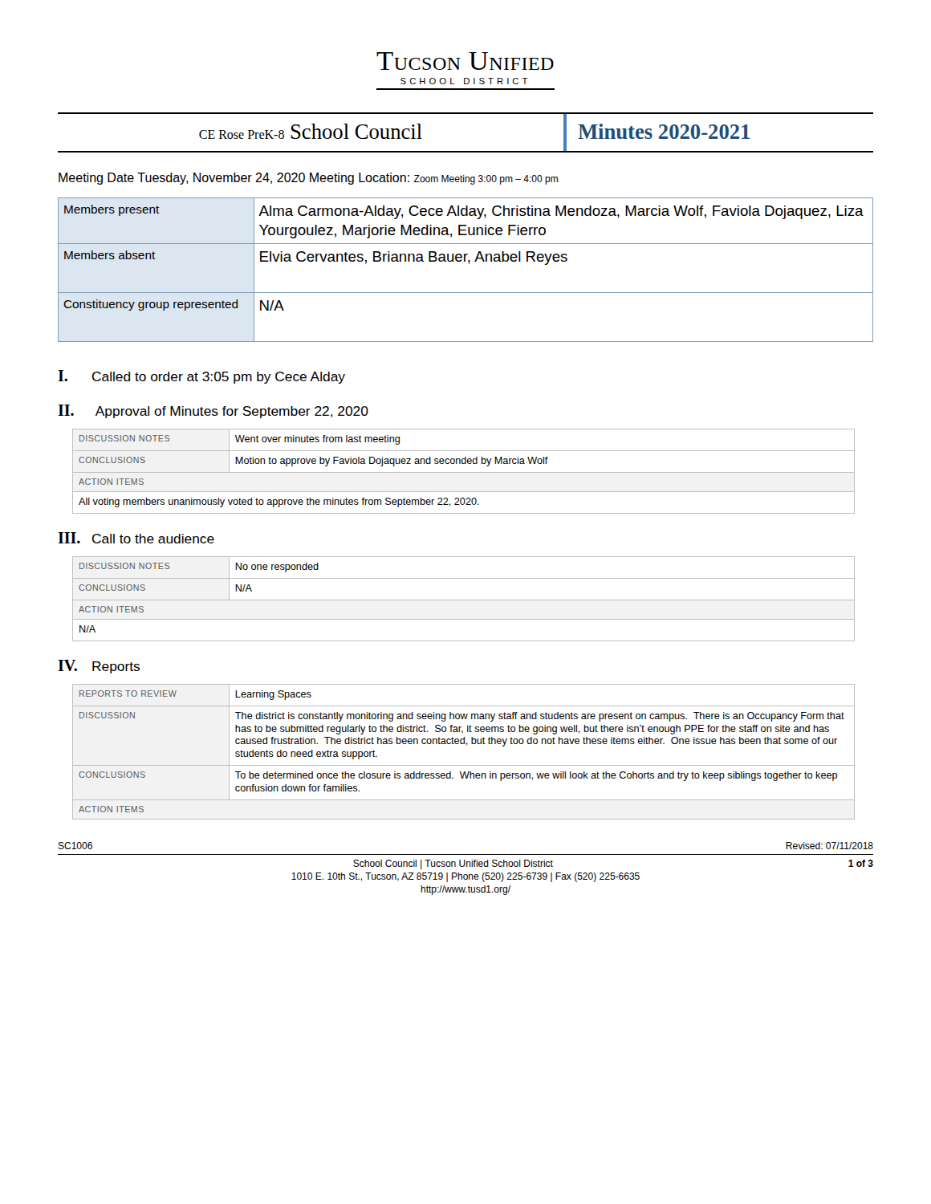Tucson Unified SCHOOL DISTRICT
CE Rose PreK-8 School Council
Minutes 2020-2021
Meeting Date Tuesday, November 24, 2020 Meeting Location: Zoom Meeting 3:00 pm – 4:00 pm
| Members present | Alma Carmona-Alday, Cece Alday, Christina Mendoza, Marcia Wolf, Faviola Dojaquez, Liza Yourgoulez, Marjorie Medina, Eunice Fierro |
| Members absent | Elvia Cervantes, Brianna Bauer, Anabel Reyes |
| Constituency group represented | N/A |
I. Called to order at 3:05 pm by Cece Alday
II. Approval of Minutes for September 22, 2020
| Discussion Notes | Went over minutes from last meeting |
| Conclusions | Motion to approve by Faviola Dojaquez and seconded by Marcia Wolf |
| Action Items |
| All voting members unanimously voted to approve the minutes from September 22, 2020. |
III. Call to the audience
| Discussion Notes | No one responded |
| Conclusions | N/A |
| Action Items |
| N/A |
IV. Reports
| Reports to Review | Learning Spaces |
| Discussion | The district is constantly monitoring and seeing how many staff and students are present on campus. There is an Occupancy Form that has to be submitted regularly to the district. So far, it seems to be going well, but there isn’t enough PPE for the staff on site and has caused frustration. The district has been contacted, but they too do not have these items either. One issue has been that some of our students do need extra support. |
| Conclusions | To be determined once the closure is addressed. When in person, we will look at the Cohorts and try to keep siblings together to keep confusion down for families. |
| Action Items |
SC1006
Revised: 07/11/2018
1 of 3 School Council | Tucson Unified School District
1010 E. 10th St., Tucson, AZ 85719 | Phone (520) 225-6739 | Fax (520) 225-6635
http://www.tusd1.org/